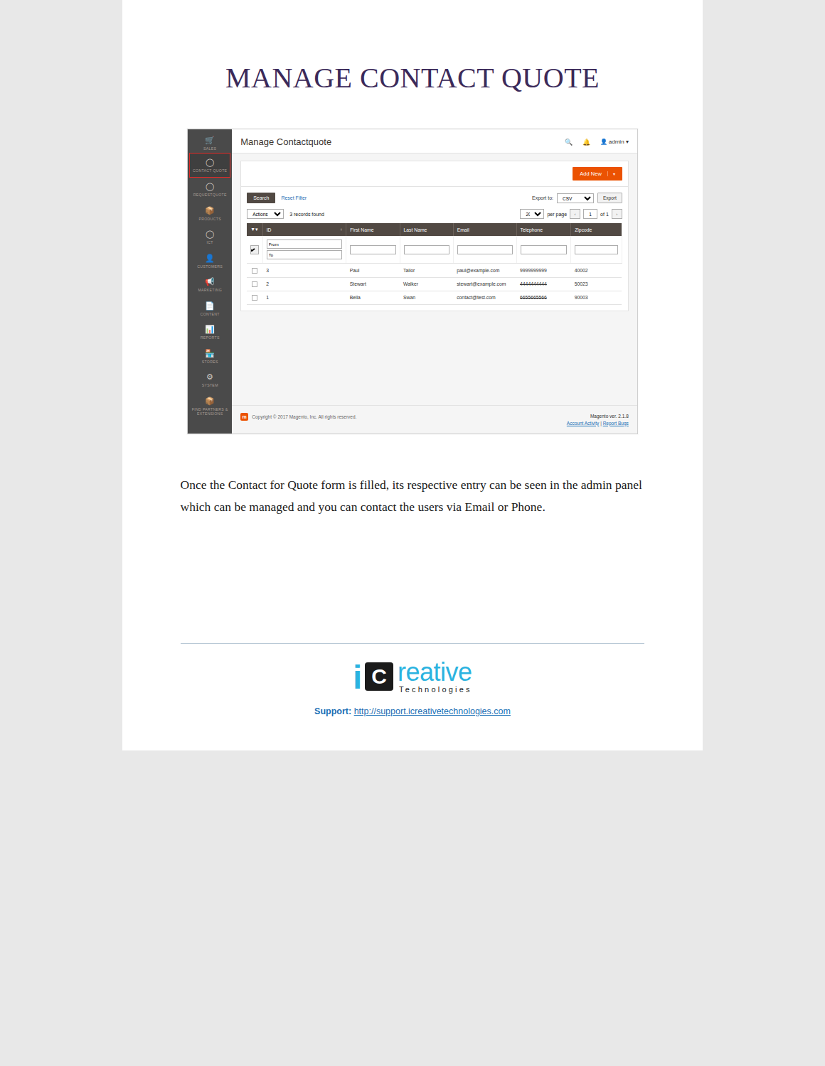MANAGE CONTACT QUOTE
🛒SALES
◯CONTACT QUOTE
◯REQUESTQUOTE
📦PRODUCTS
◯ICT
👤CUSTOMERS
📢MARKETING
📄CONTENT
📊REPORTS
🏪STORES
⚙SYSTEM
📦FIND PARTNERS & EXTENSIONS
Manage Contactquote
🔍 🔔 👤 admin ▾
Add New ▾
Search Reset Filter
Export to: CSV Export
Actions 3 records found
20 per page ‹ of 1 ›
| ▼▾ | ID ↑ | First Name | Last Name | Email | Telephone | Zipcode |
| --- | --- | --- | --- | --- | --- | --- |
| Any | | | | | | |
| | 3 | Paul | Tailor | paul@example.com | 9999999999 | 40002 |
| | 2 | Stewart | Walker | stewart@example.com | 4444444444 | 50023 |
| | 1 | Bella | Swan | contact@test.com | 6655665566 | 90003 |
m Copyright © 2017 Magento, Inc. All rights reserved.
Magento ver. 2.1.8
Account Activity | Report Bugs
Once the Contact for Quote form is filled, its respective entry can be seen in the admin panel which can be managed and you can contact the users via Email or Phone.
i C reative Technologies
Support: http://support.icreativetechnologies.com